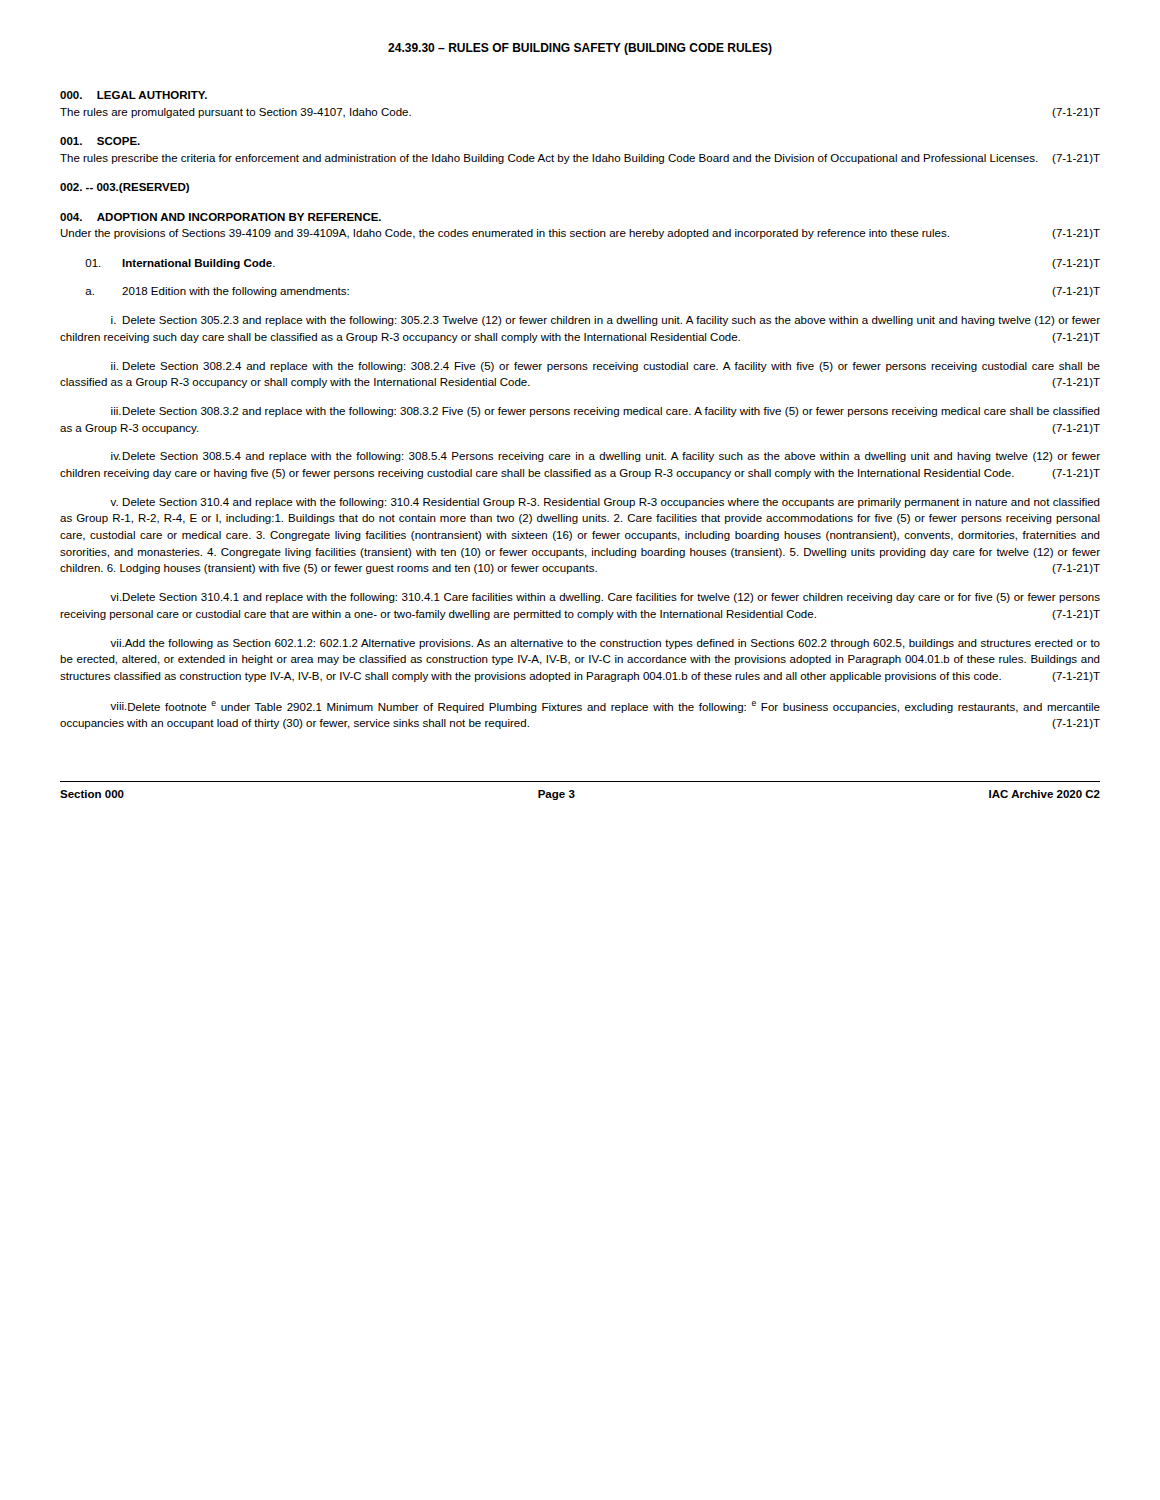24.39.30 – RULES OF BUILDING SAFETY (BUILDING CODE RULES)
000. LEGAL AUTHORITY.
The rules are promulgated pursuant to Section 39-4107, Idaho Code.(7-1-21)T
001. SCOPE.
The rules prescribe the criteria for enforcement and administration of the Idaho Building Code Act by the Idaho Building Code Board and the Division of Occupational and Professional Licenses.(7-1-21)T
002. -- 003.(RESERVED)
004. ADOPTION AND INCORPORATION BY REFERENCE.
Under the provisions of Sections 39-4109 and 39-4109A, Idaho Code, the codes enumerated in this section are hereby adopted and incorporated by reference into these rules.(7-1-21)T
01. International Building Code.(7-1-21)T
a. 2018 Edition with the following amendments:(7-1-21)T
i. Delete Section 305.2.3 and replace with the following: 305.2.3 Twelve (12) or fewer children in a dwelling unit. A facility such as the above within a dwelling unit and having twelve (12) or fewer children receiving such day care shall be classified as a Group R-3 occupancy or shall comply with the International Residential Code.(7-1-21)T
ii. Delete Section 308.2.4 and replace with the following: 308.2.4 Five (5) or fewer persons receiving custodial care. A facility with five (5) or fewer persons receiving custodial care shall be classified as a Group R-3 occupancy or shall comply with the International Residential Code.(7-1-21)T
iii. Delete Section 308.3.2 and replace with the following: 308.3.2 Five (5) or fewer persons receiving medical care. A facility with five (5) or fewer persons receiving medical care shall be classified as a Group R-3 occupancy.(7-1-21)T
iv. Delete Section 308.5.4 and replace with the following: 308.5.4 Persons receiving care in a dwelling unit. A facility such as the above within a dwelling unit and having twelve (12) or fewer children receiving day care or having five (5) or fewer persons receiving custodial care shall be classified as a Group R-3 occupancy or shall comply with the International Residential Code.(7-1-21)T
v. Delete Section 310.4 and replace with the following: 310.4 Residential Group R-3. Residential Group R-3 occupancies where the occupants are primarily permanent in nature and not classified as Group R-1, R-2, R-4, E or I, including:1. Buildings that do not contain more than two (2) dwelling units. 2. Care facilities that provide accommodations for five (5) or fewer persons receiving personal care, custodial care or medical care. 3. Congregate living facilities (nontransient) with sixteen (16) or fewer occupants, including boarding houses (nontransient), convents, dormitories, fraternities and sororities, and monasteries. 4. Congregate living facilities (transient) with ten (10) or fewer occupants, including boarding houses (transient). 5. Dwelling units providing day care for twelve (12) or fewer children. 6. Lodging houses (transient) with five (5) or fewer guest rooms and ten (10) or fewer occupants.(7-1-21)T
vi. Delete Section 310.4.1 and replace with the following: 310.4.1 Care facilities within a dwelling. Care facilities for twelve (12) or fewer children receiving day care or for five (5) or fewer persons receiving personal care or custodial care that are within a one- or two-family dwelling are permitted to comply with the International Residential Code.(7-1-21)T
vii. Add the following as Section 602.1.2: 602.1.2 Alternative provisions. As an alternative to the construction types defined in Sections 602.2 through 602.5, buildings and structures erected or to be erected, altered, or extended in height or area may be classified as construction type IV-A, IV-B, or IV-C in accordance with the provisions adopted in Paragraph 004.01.b of these rules. Buildings and structures classified as construction type IV-A, IV-B, or IV-C shall comply with the provisions adopted in Paragraph 004.01.b of these rules and all other applicable provisions of this code.(7-1-21)T
viii. Delete footnote e under Table 2902.1 Minimum Number of Required Plumbing Fixtures and replace with the following: e For business occupancies, excluding restaurants, and mercantile occupancies with an occupant load of thirty (30) or fewer, service sinks shall not be required.(7-1-21)T
Section 000 IAC Archive 2020 C2
Page 3